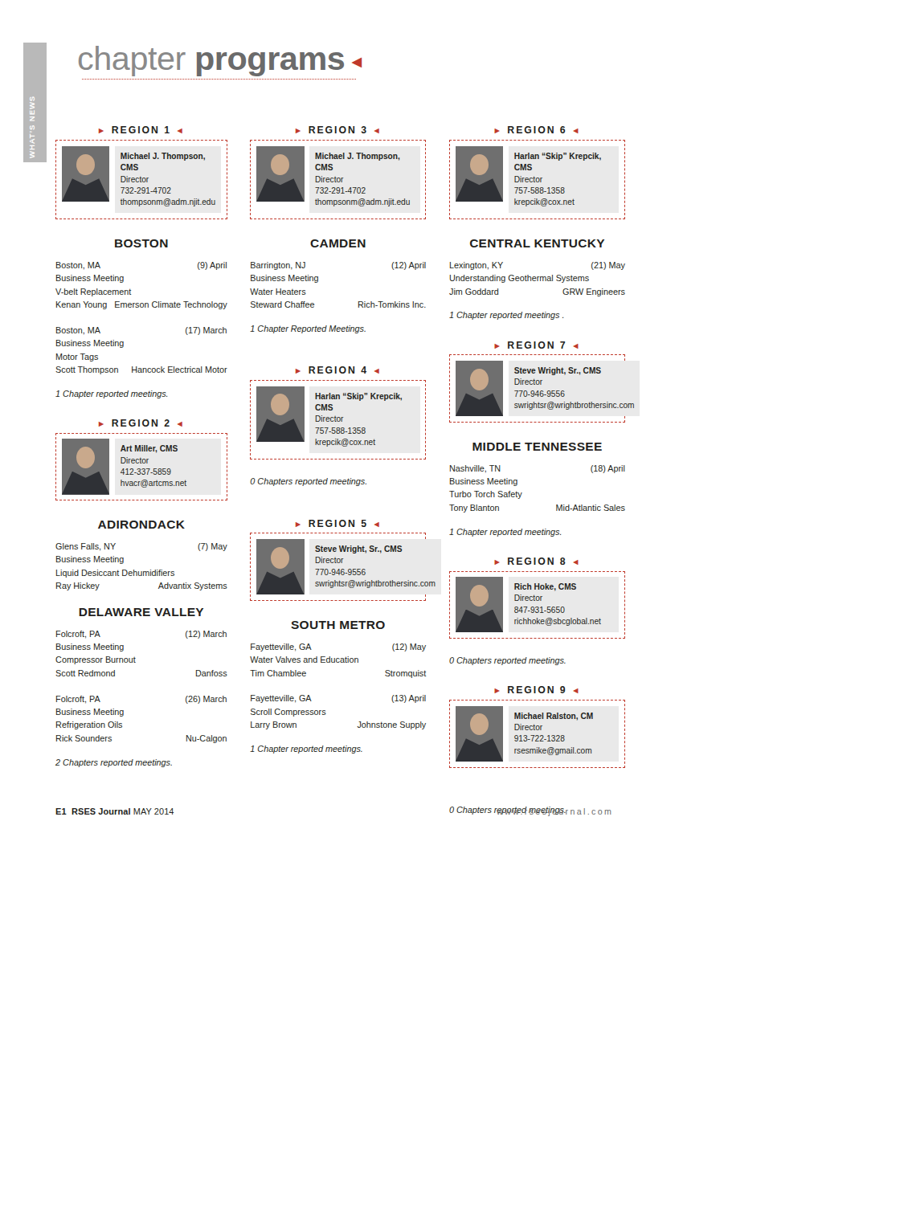WHAT’S NEWS
chapter programs◄
► REGION 1 ◄
Michael J. Thompson, CMS
Director
732-291-4702
thompsonm@adm.njit.edu
BOSTON
Boston, MA(9) April
Business Meeting
V-belt Replacement
Kenan Young Emerson Climate Technology
Boston, MA(17) March
Business Meeting
Motor Tags
Scott Thompson Hancock Electrical Motor
1 Chapter reported meetings.
► REGION 2 ◄
Art Miller, CMS
Director
412-337-5859
hvacr@artcms.net
ADIRONDACK
Glens Falls, NY(7) May
Business Meeting
Liquid Desiccant Dehumidifiers
Ray Hickey Advantix Systems
DELAWARE VALLEY
Folcroft, PA(12) March
Business Meeting
Compressor Burnout
Scott Redmond Danfoss
Folcroft, PA(26) March
Business Meeting
Refrigeration Oils
Rick Sounders Nu-Calgon
2 Chapters reported meetings.
► REGION 3 ◄
Michael J. Thompson, CMS
Director
732-291-4702
thompsonm@adm.njit.edu
CAMDEN
Barrington, NJ(12) April
Business Meeting
Water Heaters
Steward Chaffee Rich-Tomkins Inc.
1 Chapter Reported Meetings.
► REGION 4 ◄
Harlan “Skip” Krepcik, CMS
Director
757-588-1358
krepcik@cox.net
0 Chapters reported meetings.
► REGION 5 ◄
Steve Wright, Sr., CMS
Director
770-946-9556
swrightsr@wrightbrothersinc.com
SOUTH METRO
Fayetteville, GA(12) May
Water Valves and Education
Tim Chamblee Stromquist
Fayetteville, GA(13) April
Scroll Compressors
Larry Brown Johnstone Supply
1 Chapter reported meetings.
► REGION 6 ◄
Harlan “Skip” Krepcik, CMS
Director
757-588-1358
krepcik@cox.net
CENTRAL KENTUCKY
Lexington, KY(21) May
Understanding Geothermal Systems
Jim Goddard GRW Engineers
1 Chapter reported meetings .
► REGION 7 ◄
Steve Wright, Sr., CMS
Director
770-946-9556
swrightsr@wrightbrothersinc.com
MIDDLE TENNESSEE
Nashville, TN(18) April
Business Meeting
Turbo Torch Safety
Tony Blanton Mid-Atlantic Sales
1 Chapter reported meetings.
► REGION 8 ◄
Rich Hoke, CMS
Director
847-931-5650
richhoke@sbcglobal.net
0 Chapters reported meetings.
► REGION 9 ◄
Michael Ralston, CM
Director
913-722-1328
rsesmike@gmail.com
0 Chapters reported meetings.
E1 RSES Journal MAY 2014
www.rsesjournal.com